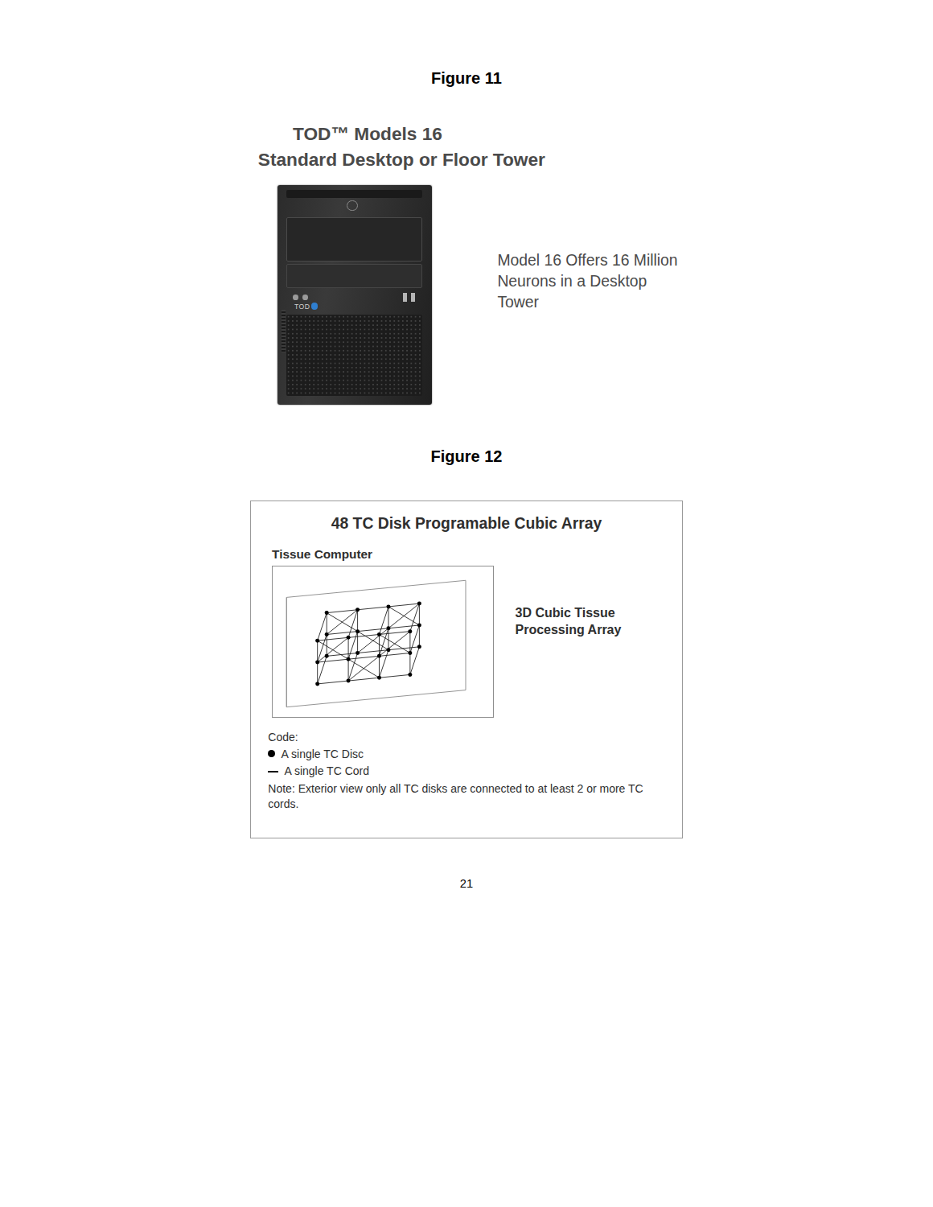Figure 11
TOD™ Models 16
Standard Desktop or Floor Tower
TOD
Model 16 Offers 16 Million Neurons in a Desktop Tower
Figure 12
48 TC Disk Programable Cubic Array
Tissue Computer
3D Cubic Tissue
Processing Array
Code:
A single TC Disc
A single TC Cord
Note: Exterior view only all TC disks are connected to at least 2 or more TC cords.
21